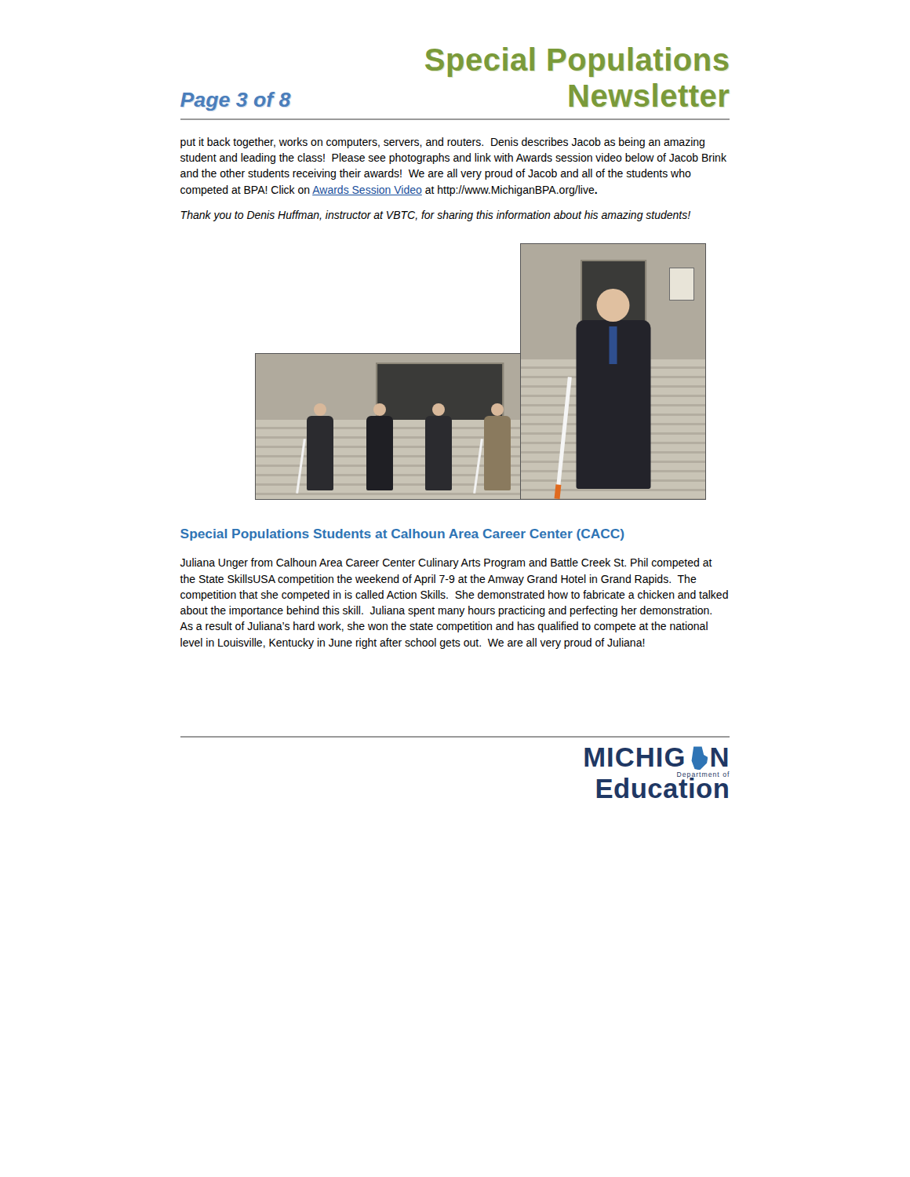Special Populations
Page 3 of 8
Newsletter
put it back together, works on computers, servers, and routers. Denis describes Jacob as being an amazing student and leading the class! Please see photographs and link with Awards session video below of Jacob Brink and the other students receiving their awards! We are all very proud of Jacob and all of the students who competed at BPA! Click on Awards Session Video at http://www.MichiganBPA.org/live.
Thank you to Denis Huffman, instructor at VBTC, for sharing this information about his amazing students!
Special Populations Students at Calhoun Area Career Center (CACC)
Juliana Unger from Calhoun Area Career Center Culinary Arts Program and Battle Creek St. Phil competed at the State SkillsUSA competition the weekend of April 7-9 at the Amway Grand Hotel in Grand Rapids. The competition that she competed in is called Action Skills. She demonstrated how to fabricate a chicken and talked about the importance behind this skill. Juliana spent many hours practicing and perfecting her demonstration. As a result of Juliana’s hard work, she won the state competition and has qualified to compete at the national level in Louisville, Kentucky in June right after school gets out. We are all very proud of Juliana!
MICHIG N
Department of
Education